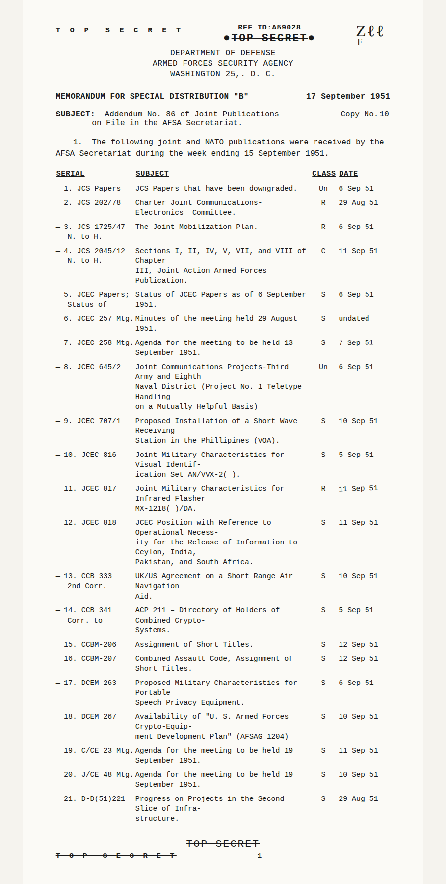T O P S E C R E T
REF ID:A59028
●TOP SECRET●
ZℓℓF
DEPARTMENT OF DEFENSE
ARMED FORCES SECURITY AGENCY
WASHINGTON 25,. D. C.
MEMORANDUM FOR SPECIAL DISTRIBUTION "B"
17 September 1951
SUBJECT: Addendum No. 86 of Joint Publications
on File in the AFSA Secretariat.
Copy No.10
1. The following joint and NATO publications were received by the AFSA Secretariat during the week ending 15 September 1951.
| SERIAL | SUBJECT | CLASS | DATE |
| --- | --- | --- | --- |
| — 1. JCS Papers | JCS Papers that have been downgraded. | Un | 6 Sep 51 |
| — 2. JCS 202/78 | Charter Joint Communications-Electronics Committee. | R | 29 Aug 51 |
| — 3. JCS 1725/47 N. to H. | The Joint Mobilization Plan. | R | 6 Sep 51 |
| — 4. JCS 2045/12 N. to H. | Sections I, II, IV, V, VII, and VIII of Chapter III, Joint Action Armed Forces Publication. | C | 11 Sep 51 |
| — 5. JCEC Papers; Status of | Status of JCEC Papers as of 6 September 1951. | S | 6 Sep 51 |
| — 6. JCEC 257 Mtg. | Minutes of the meeting held 29 August 1951. | S | undated |
| — 7. JCEC 258 Mtg. | Agenda for the meeting to be held 13 September 1951. | S | 7 Sep 51 |
| — 8. JCEC 645/2 | Joint Communications Projects-Third Army and Eighth Naval District (Project No. 1—Teletype Handling on a Mutually Helpful Basis) | Un | 6 Sep 51 |
| — 9. JCEC 707/1 | Proposed Installation of a Short Wave Receiving Station in the Phillipines (VOA). | S | 10 Sep 51 |
| — 10. JCEC 816 | Joint Military Characteristics for Visual Identif- ication Set AN/VVX-2( ). | S | 5 Sep 51 |
| — 11. JCEC 817 | Joint Military Characteristics for Infrared Flasher MX-1218( )/DA. | R | 11 Sep 51 |
| — 12. JCEC 818 | JCEC Position with Reference to Operational Necess- ity for the Release of Information to Ceylon, India, Pakistan, and South Africa. | S | 11 Sep 51 |
| — 13. CCB 333 2nd Corr. | UK/US Agreement on a Short Range Air Navigation Aid. | S | 10 Sep 51 |
| — 14. CCB 341 Corr. to | ACP 211 – Directory of Holders of Combined Crypto- Systems. | S | 5 Sep 51 |
| — 15. CCBM-206 | Assignment of Short Titles. | S | 12 Sep 51 |
| — 16. CCBM-207 | Combined Assault Code, Assignment of Short Titles. | S | 12 Sep 51 |
| — 17. DCEM 263 | Proposed Military Characteristics for Portable Speech Privacy Equipment. | S | 6 Sep 51 |
| — 18. DCEM 267 | Availability of "U. S. Armed Forces Crypto-Equip- ment Development Plan" (AFSAG 1204) | S | 10 Sep 51 |
| — 19. C/CE 23 Mtg. | Agenda for the meeting to be held 19 September 1951. | S | 11 Sep 51 |
| — 20. J/CE 48 Mtg. | Agenda for the meeting to be held 19 September 1951. | S | 10 Sep 51 |
| — 21. D-D(51)221 | Progress on Projects in the Second Slice of Infra- structure. | S | 29 Aug 51 |
TOP SECRET
T O P S E C R E T
– 1 –